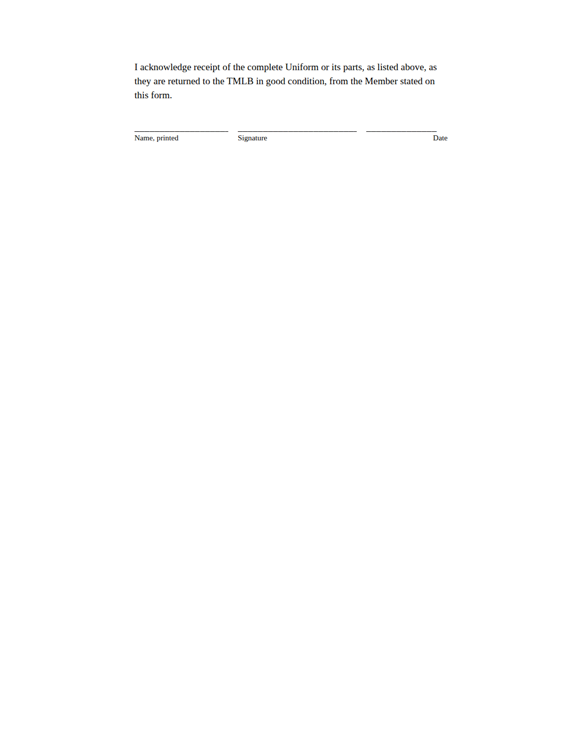I acknowledge receipt of the complete Uniform or its parts, as listed above, as they are returned to the TMLB in good condition, from the Member stated on this form.
| _______________________ | | _________________________________ | | ______________ |
| Name, printed | | Signature | | Date |